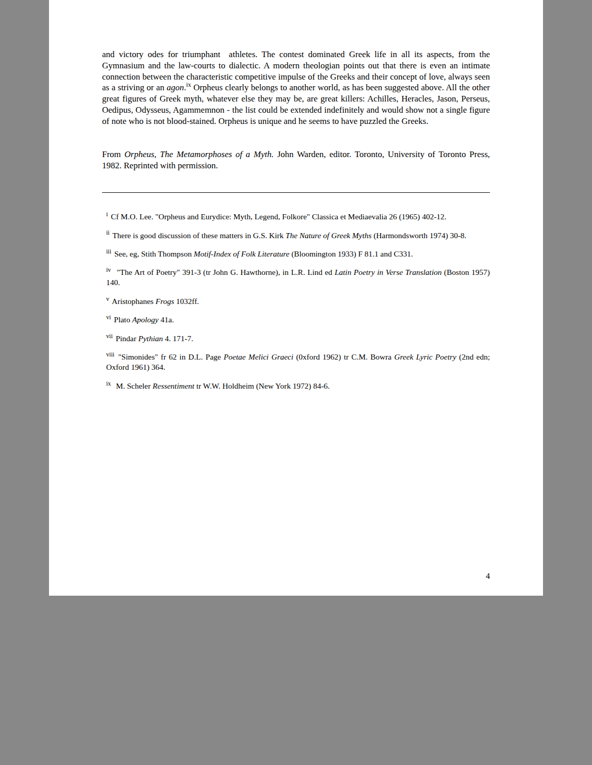and victory odes for triumphant athletes. The contest dominated Greek life in all its aspects, from the Gymnasium and the law-courts to dialectic. A modern theologian points out that there is even an intimate connection between the characteristic competitive impulse of the Greeks and their concept of love, always seen as a striving or an agon.ix Orpheus clearly belongs to another world, as has been suggested above. All the other great figures of Greek myth, whatever else they may be, are great killers: Achilles, Heracles, Jason, Perseus, Oedipus, Odysseus, Agammemnon - the list could be extended indefinitely and would show not a single figure of note who is not blood-stained. Orpheus is unique and he seems to have puzzled the Greeks.
From Orpheus, The Metamorphoses of a Myth. John Warden, editor. Toronto, University of Toronto Press, 1982. Reprinted with permission.
i Cf M.O. Lee. "Orpheus and Eurydice: Myth, Legend, Folkore" Classica et Mediaevalia 26 (1965) 402-12.
ii There is good discussion of these matters in G.S. Kirk The Nature of Greek Myths (Harmondsworth 1974) 30-8.
iii See, eg, Stith Thompson Motif-Index of Folk Literature (Bloomington 1933) F 81.1 and C331.
iv "The Art of Poetry" 391-3 (tr John G. Hawthorne), in L.R. Lind ed Latin Poetry in Verse Translation (Boston 1957) 140.
v Aristophanes Frogs 1032ff.
vi Plato Apology 41a.
vii Pindar Pythian 4. 171-7.
viii "Simonides" fr 62 in D.L. Page Poetae Melici Graeci (0xford 1962) tr C.M. Bowra Greek Lyric Poetry (2nd edn; Oxford 1961) 364.
ix M. Scheler Ressentiment tr W.W. Holdheim (New York 1972) 84-6.
4